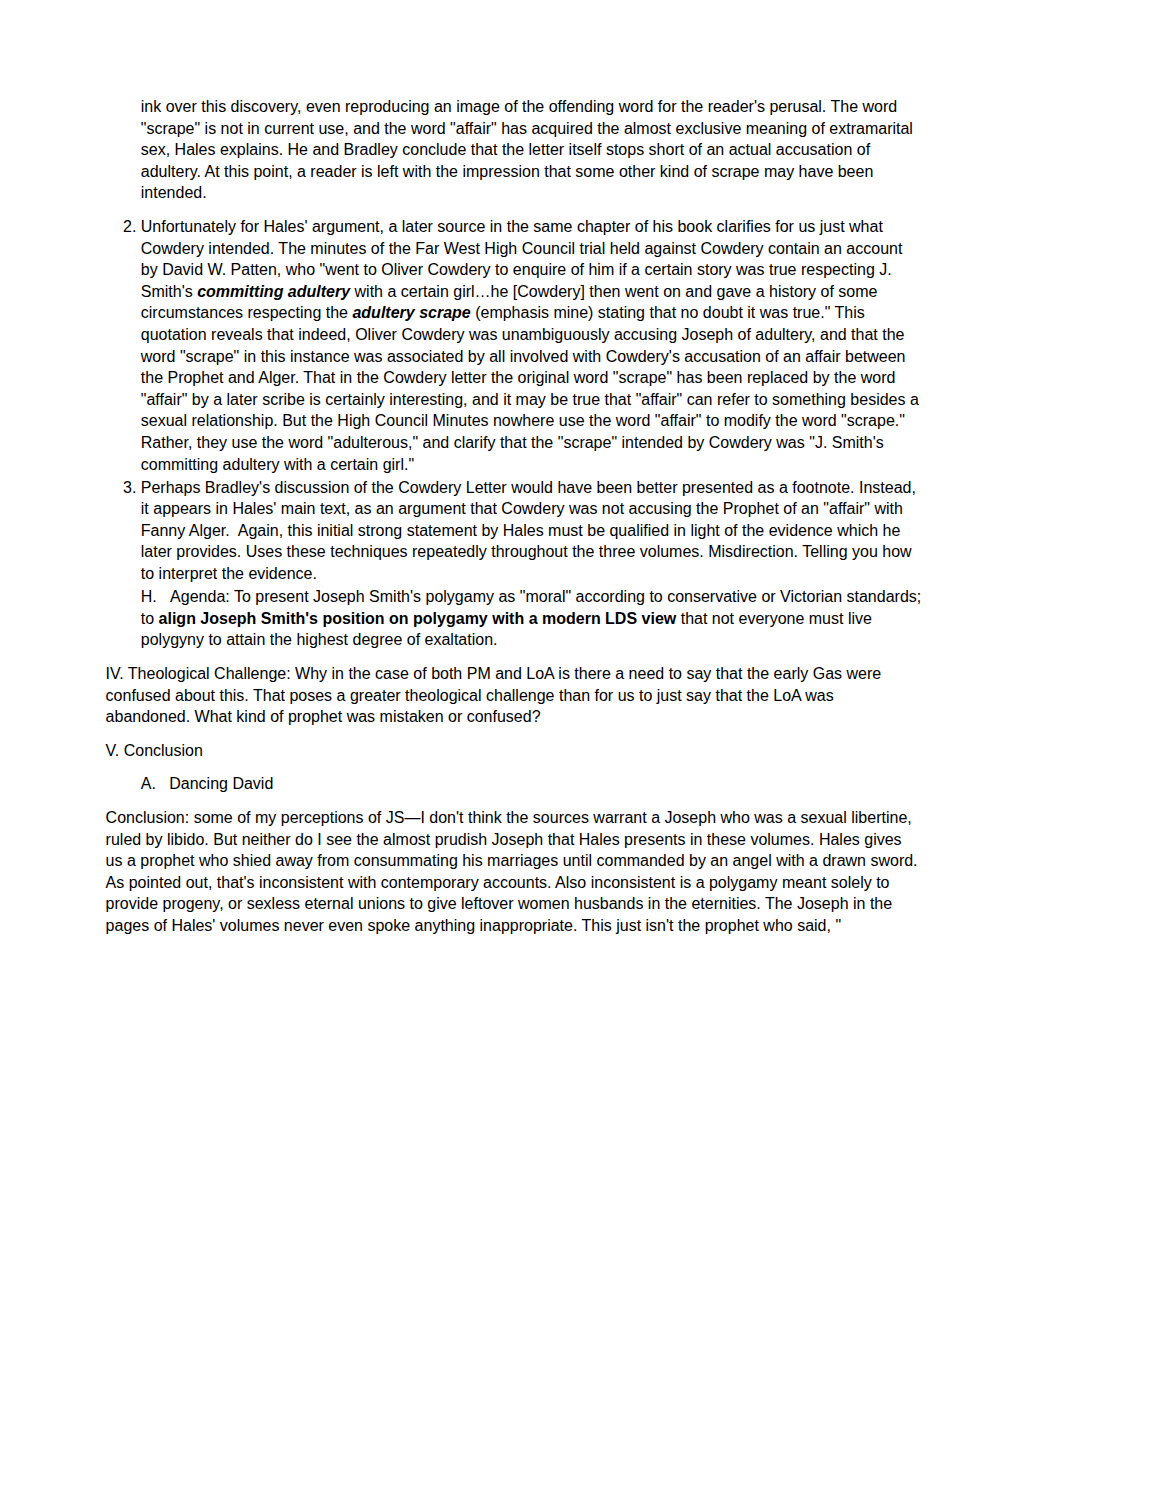ink over this discovery, even reproducing an image of the offending word for the reader's perusal. The word "scrape" is not in current use, and the word "affair" has acquired the almost exclusive meaning of extramarital sex, Hales explains. He and Bradley conclude that the letter itself stops short of an actual accusation of adultery. At this point, a reader is left with the impression that some other kind of scrape may have been intended.
Unfortunately for Hales' argument, a later source in the same chapter of his book clarifies for us just what Cowdery intended. The minutes of the Far West High Council trial held against Cowdery contain an account by David W. Patten, who "went to Oliver Cowdery to enquire of him if a certain story was true respecting J. Smith's committing adultery with a certain girl…he [Cowdery] then went on and gave a history of some circumstances respecting the adultery scrape (emphasis mine) stating that no doubt it was true." This quotation reveals that indeed, Oliver Cowdery was unambiguously accusing Joseph of adultery, and that the word "scrape" in this instance was associated by all involved with Cowdery's accusation of an affair between the Prophet and Alger. That in the Cowdery letter the original word "scrape" has been replaced by the word "affair" by a later scribe is certainly interesting, and it may be true that "affair" can refer to something besides a sexual relationship. But the High Council Minutes nowhere use the word "affair" to modify the word "scrape." Rather, they use the word "adulterous," and clarify that the "scrape" intended by Cowdery was "J. Smith's committing adultery with a certain girl."
Perhaps Bradley's discussion of the Cowdery Letter would have been better presented as a footnote. Instead, it appears in Hales' main text, as an argument that Cowdery was not accusing the Prophet of an "affair" with Fanny Alger. Again, this initial strong statement by Hales must be qualified in light of the evidence which he later provides. Uses these techniques repeatedly throughout the three volumes. Misdirection. Telling you how to interpret the evidence.
H. Agenda: To present Joseph Smith's polygamy as "moral" according to conservative or Victorian standards; to align Joseph Smith's position on polygamy with a modern LDS view that not everyone must live polygyny to attain the highest degree of exaltation.
IV. Theological Challenge: Why in the case of both PM and LoA is there a need to say that the early Gas were confused about this. That poses a greater theological challenge than for us to just say that the LoA was abandoned. What kind of prophet was mistaken or confused?
V. Conclusion
A. Dancing David
Conclusion: some of my perceptions of JS—I don't think the sources warrant a Joseph who was a sexual libertine, ruled by libido. But neither do I see the almost prudish Joseph that Hales presents in these volumes. Hales gives us a prophet who shied away from consummating his marriages until commanded by an angel with a drawn sword. As pointed out, that's inconsistent with contemporary accounts. Also inconsistent is a polygamy meant solely to provide progeny, or sexless eternal unions to give leftover women husbands in the eternities. The Joseph in the pages of Hales' volumes never even spoke anything inappropriate. This just isn't the prophet who said, "